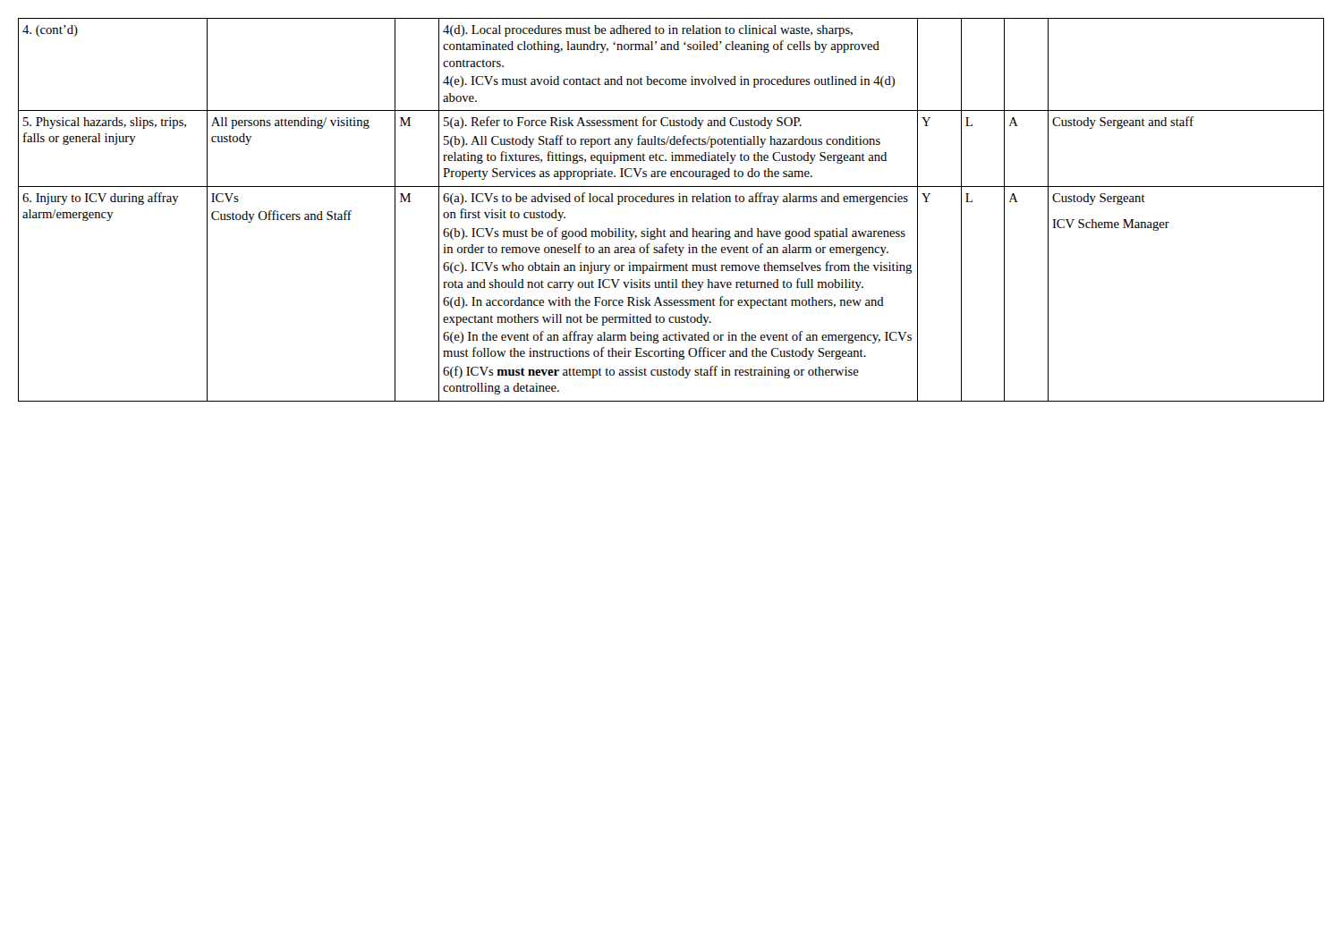| 4. (cont’d) | | | 4(d). Local procedures must be adhered to in relation to clinical waste, sharps, contaminated clothing, laundry, ‘normal’ and ‘soiled’ cleaning of cells by approved contractors. 4(e). ICVs must avoid contact and not become involved in procedures outlined in 4(d) above. | | | | |
| 5. Physical hazards, slips, trips, falls or general injury | All persons attending/ visiting custody | M | 5(a). Refer to Force Risk Assessment for Custody and Custody SOP. 5(b). All Custody Staff to report any faults/defects/potentially hazardous conditions relating to fixtures, fittings, equipment etc. immediately to the Custody Sergeant and Property Services as appropriate. ICVs are encouraged to do the same. | Y | L | A | Custody Sergeant and staff |
| 6. Injury to ICV during affray alarm/emergency | ICVs Custody Officers and Staff | M | 6(a). ICVs to be advised of local procedures in relation to affray alarms and emergencies on first visit to custody. 6(b). ICVs must be of good mobility, sight and hearing and have good spatial awareness in order to remove oneself to an area of safety in the event of an alarm or emergency. 6(c). ICVs who obtain an injury or impairment must remove themselves from the visiting rota and should not carry out ICV visits until they have returned to full mobility. 6(d). In accordance with the Force Risk Assessment for expectant mothers, new and expectant mothers will not be permitted to custody. 6(e) In the event of an affray alarm being activated or in the event of an emergency, ICVs must follow the instructions of their Escorting Officer and the Custody Sergeant. 6(f) ICVs must never attempt to assist custody staff in restraining or otherwise controlling a detainee. | Y | L | A | Custody Sergeant ICV Scheme Manager |